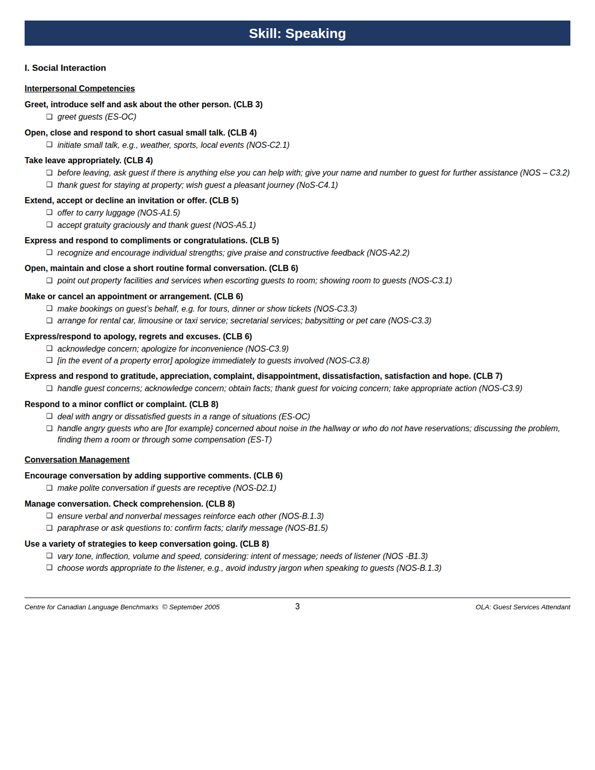Skill: Speaking
I. Social Interaction
Interpersonal Competencies
Greet, introduce self and ask about the other person. (CLB 3)
greet guests (ES-OC)
Open, close and respond to short casual small talk. (CLB 4)
initiate small talk, e.g., weather, sports, local events (NOS-C2.1)
Take leave appropriately. (CLB 4)
before leaving, ask guest if there is anything else you can help with; give your name and number to guest for further assistance (NOS – C3.2)
thank guest for staying at property; wish guest a pleasant journey (NoS-C4.1)
Extend, accept or decline an invitation or offer. (CLB 5)
offer to carry luggage (NOS-A1.5)
accept gratuity graciously and thank guest (NOS-A5.1)
Express and respond to compliments or congratulations. (CLB 5)
recognize and encourage individual strengths; give praise and constructive feedback (NOS-A2.2)
Open, maintain and close a short routine formal conversation. (CLB 6)
point out property facilities and services when escorting guests to room; showing room to guests (NOS-C3.1)
Make or cancel an appointment or arrangement. (CLB 6)
make bookings on guest’s behalf, e.g. for tours, dinner or show tickets (NOS-C3.3)
arrange for rental car, limousine or taxi service; secretarial services; babysitting or pet care (NOS-C3.3)
Express/respond to apology, regrets and excuses. (CLB 6)
acknowledge concern; apologize for inconvenience (NOS-C3.9)
[in the event of a property error] apologize immediately to guests involved (NOS-C3.8)
Express and respond to gratitude, appreciation, complaint, disappointment, dissatisfaction, satisfaction and hope. (CLB 7)
handle guest concerns; acknowledge concern; obtain facts; thank guest for voicing concern; take appropriate action (NOS-C3.9)
Respond to a minor conflict or complaint. (CLB 8)
deal with angry or dissatisfied guests in a range of situations (ES-OC)
handle angry guests who are [for example} concerned about noise in the hallway or who do not have reservations; discussing the problem, finding them a room or through some compensation (ES-T)
Conversation Management
Encourage conversation by adding supportive comments. (CLB 6)
make polite conversation if guests are receptive (NOS-D2.1)
Manage conversation. Check comprehension. (CLB 8)
ensure verbal and nonverbal messages reinforce each other (NOS-B.1.3)
paraphrase or ask questions to: confirm facts; clarify message (NOS-B1.5)
Use a variety of strategies to keep conversation going. (CLB 8)
vary tone, inflection, volume and speed, considering: intent of message; needs of listener (NOS -B1.3)
choose words appropriate to the listener, e.g., avoid industry jargon when speaking to guests (NOS-B.1.3)
Centre for Canadian Language Benchmarks © September 2005
3
OLA: Guest Services Attendant